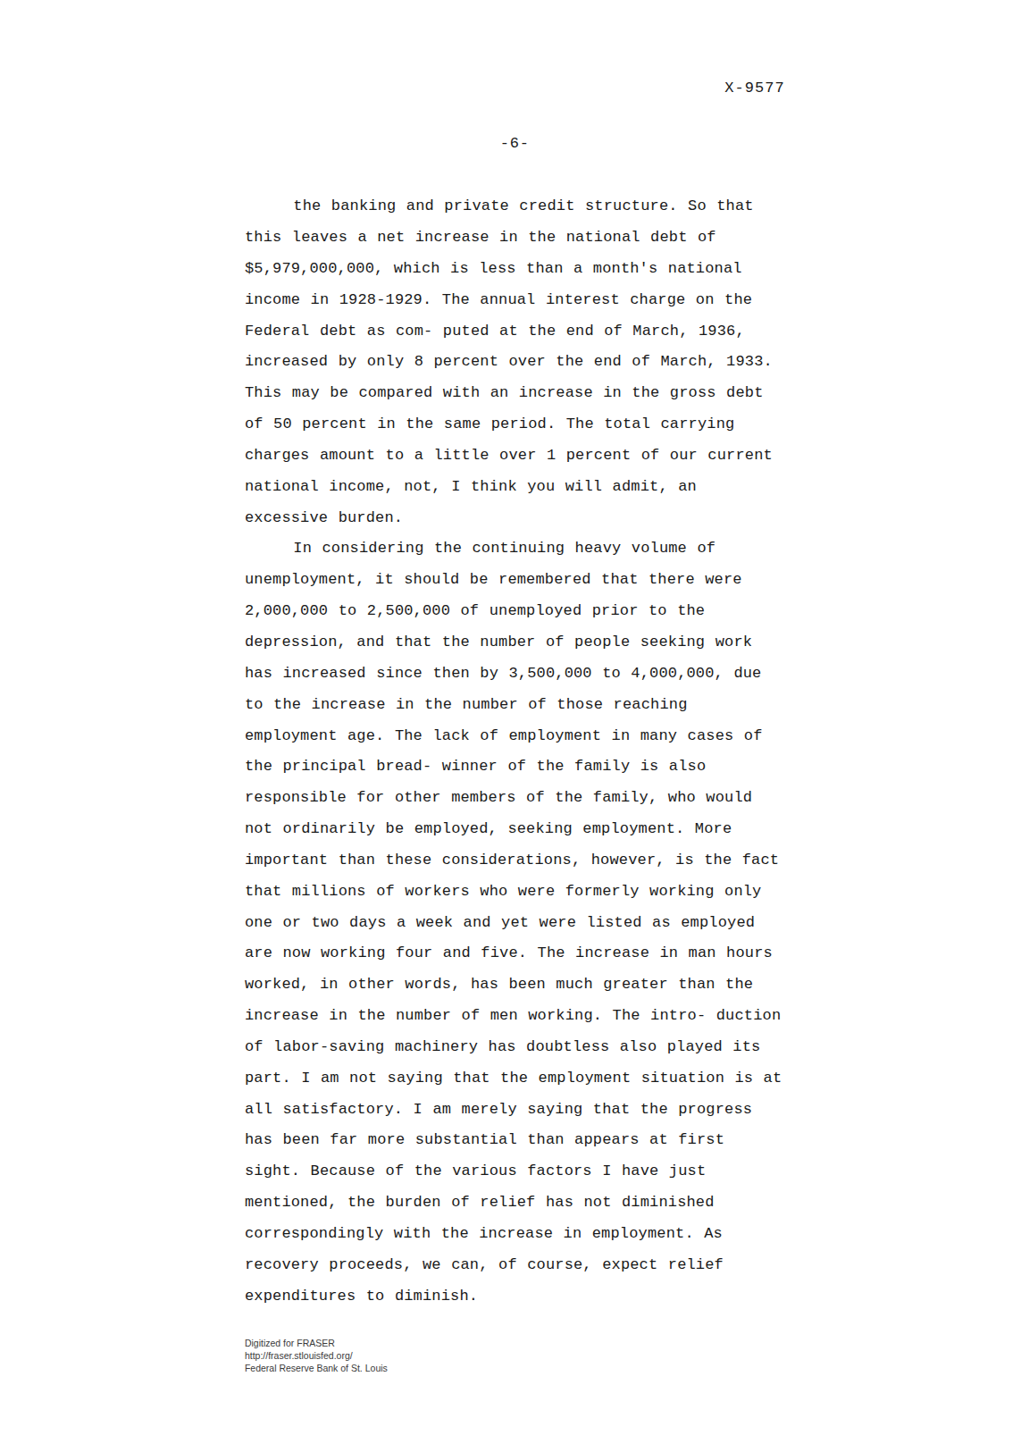X-9577
-6-
the banking and private credit structure. So that this leaves a net increase in the national debt of $5,979,000,000, which is less than a month's national income in 1928-1929. The annual interest charge on the Federal debt as com- puted at the end of March, 1936, increased by only 8 percent over the end of March, 1933. This may be compared with an increase in the gross debt of 50 percent in the same period. The total carrying charges amount to a little over 1 percent of our current national income, not, I think you will admit, an excessive burden.
In considering the continuing heavy volume of unemployment, it should be remembered that there were 2,000,000 to 2,500,000 of unemployed prior to the depression, and that the number of people seeking work has increased since then by 3,500,000 to 4,000,000, due to the increase in the number of those reaching employment age. The lack of employment in many cases of the principal bread- winner of the family is also responsible for other members of the family, who would not ordinarily be employed, seeking employment. More important than these considerations, however, is the fact that millions of workers who were formerly working only one or two days a week and yet were listed as employed are now working four and five. The increase in man hours worked, in other words, has been much greater than the increase in the number of men working. The intro- duction of labor-saving machinery has doubtless also played its part. I am not saying that the employment situation is at all satisfactory. I am merely saying that the progress has been far more substantial than appears at first sight. Because of the various factors I have just mentioned, the burden of relief has not diminished correspondingly with the increase in employment. As recovery proceeds, we can, of course, expect relief expenditures to diminish.
Digitized for FRASER
http://fraser.stlouisfed.org/
Federal Reserve Bank of St. Louis